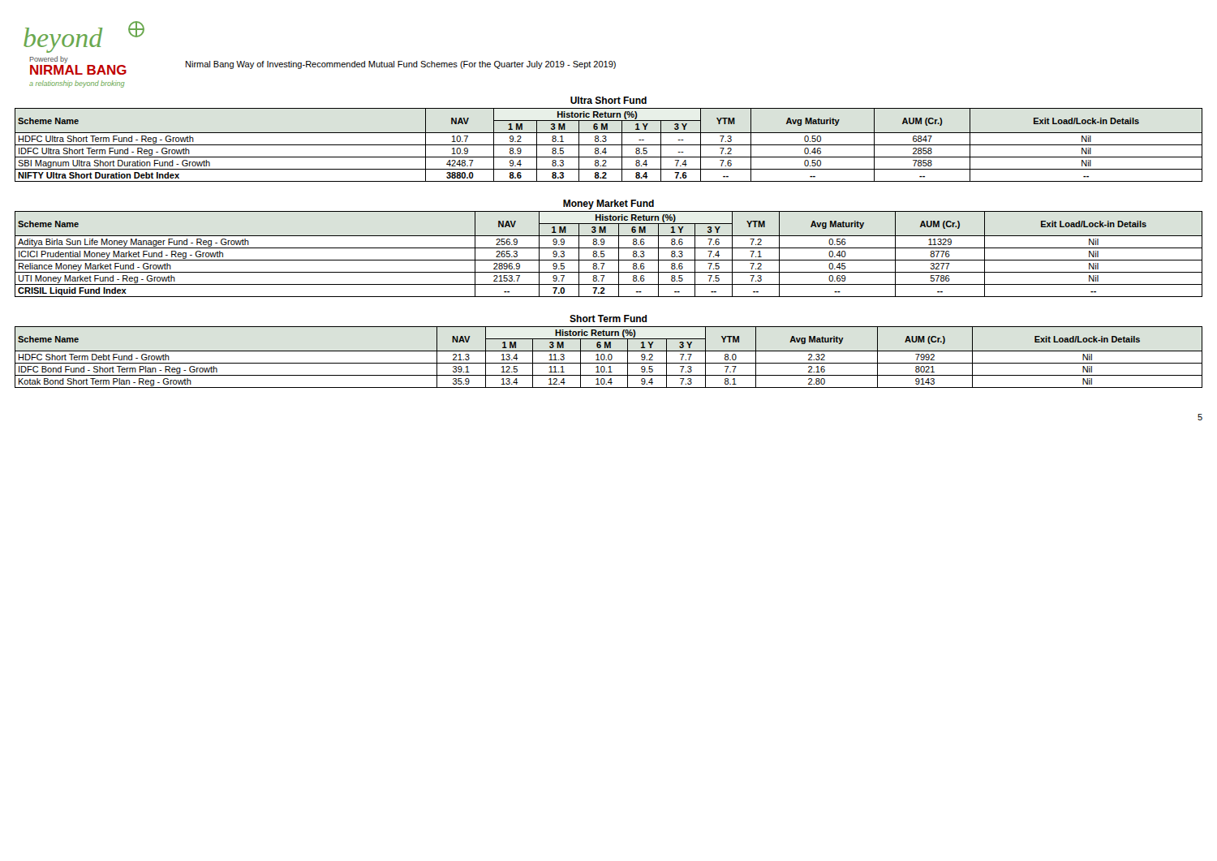beyond Powered by NIRMAL BANG a relationship beyond broking
Nirmal Bang Way of Investing-Recommended Mutual Fund Schemes (For the Quarter July 2019 - Sept 2019)
Ultra Short Fund
| Scheme Name | NAV | Historic Return (%) | YTM | Avg Maturity | AUM (Cr.) | Exit Load/Lock-in Details |
| --- | --- | --- | --- | --- | --- | --- |
| 1 M | 3 M | 6 M | 1 Y | 3 Y |
| HDFC Ultra Short Term Fund - Reg - Growth | 10.7 | 9.2 | 8.1 | 8.3 | -- | -- | 7.3 | 0.50 | 6847 | Nil |
| IDFC Ultra Short Term Fund - Reg - Growth | 10.9 | 8.9 | 8.5 | 8.4 | 8.5 | -- | 7.2 | 0.46 | 2858 | Nil |
| SBI Magnum Ultra Short Duration Fund - Growth | 4248.7 | 9.4 | 8.3 | 8.2 | 8.4 | 7.4 | 7.6 | 0.50 | 7858 | Nil |
| NIFTY Ultra Short Duration Debt Index | 3880.0 | 8.6 | 8.3 | 8.2 | 8.4 | 7.6 | -- | -- | -- | -- |
Money Market Fund
| Scheme Name | NAV | Historic Return (%) | YTM | Avg Maturity | AUM (Cr.) | Exit Load/Lock-in Details |
| --- | --- | --- | --- | --- | --- | --- |
| 1 M | 3 M | 6 M | 1 Y | 3 Y |
| Aditya Birla Sun Life Money Manager Fund - Reg - Growth | 256.9 | 9.9 | 8.9 | 8.6 | 8.6 | 7.6 | 7.2 | 0.56 | 11329 | Nil |
| ICICI Prudential Money Market Fund - Reg - Growth | 265.3 | 9.3 | 8.5 | 8.3 | 8.3 | 7.4 | 7.1 | 0.40 | 8776 | Nil |
| Reliance Money Market Fund - Growth | 2896.9 | 9.5 | 8.7 | 8.6 | 8.6 | 7.5 | 7.2 | 0.45 | 3277 | Nil |
| UTI Money Market Fund - Reg - Growth | 2153.7 | 9.7 | 8.7 | 8.6 | 8.5 | 7.5 | 7.3 | 0.69 | 5786 | Nil |
| CRISIL Liquid Fund Index | -- | 7.0 | 7.2 | -- | -- | -- | -- | -- | -- | -- |
Short Term Fund
| Scheme Name | NAV | Historic Return (%) | YTM | Avg Maturity | AUM (Cr.) | Exit Load/Lock-in Details |
| --- | --- | --- | --- | --- | --- | --- |
| 1 M | 3 M | 6 M | 1 Y | 3 Y |
| HDFC Short Term Debt Fund - Growth | 21.3 | 13.4 | 11.3 | 10.0 | 9.2 | 7.7 | 8.0 | 2.32 | 7992 | Nil |
| IDFC Bond Fund - Short Term Plan - Reg - Growth | 39.1 | 12.5 | 11.1 | 10.1 | 9.5 | 7.3 | 7.7 | 2.16 | 8021 | Nil |
| Kotak Bond Short Term Plan - Reg - Growth | 35.9 | 13.4 | 12.4 | 10.4 | 9.4 | 7.3 | 8.1 | 2.80 | 9143 | Nil |
5